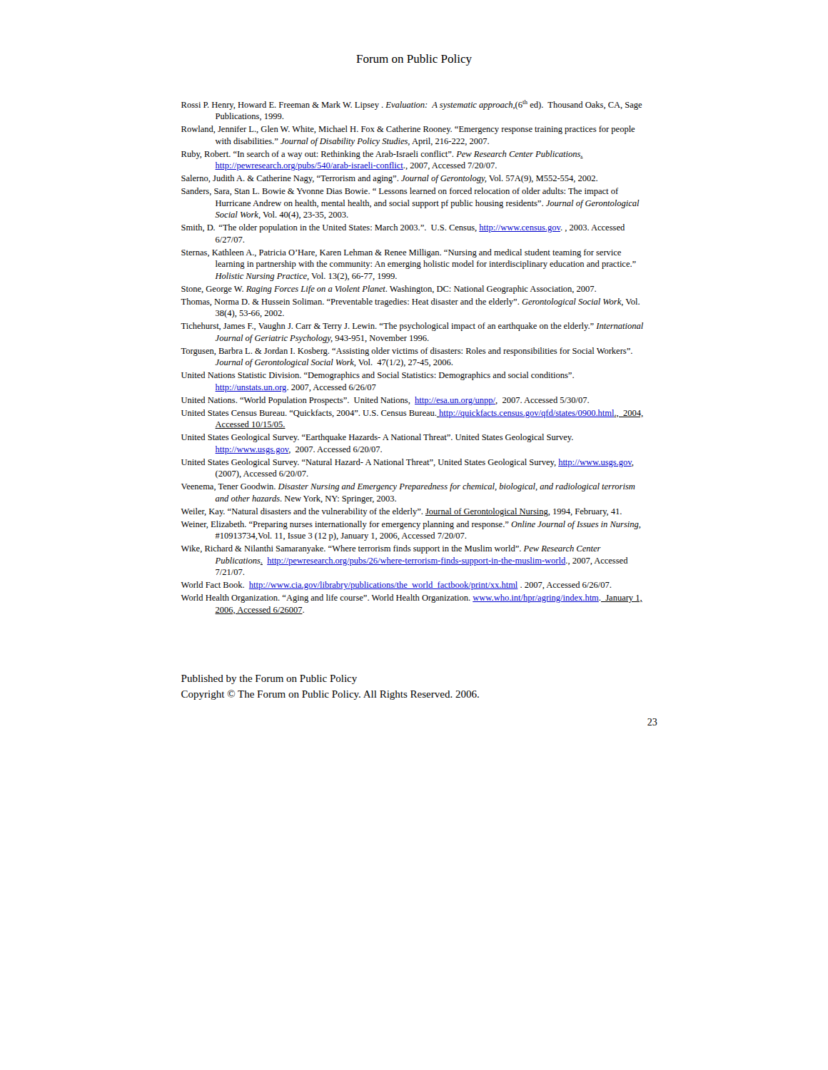Forum on Public Policy
Rossi P. Henry, Howard E. Freeman & Mark W. Lipsey . Evaluation: A systematic approach,(6th ed). Thousand Oaks, CA, Sage Publications, 1999.
Rowland, Jennifer L., Glen W. White, Michael H. Fox & Catherine Rooney. “Emergency response training practices for people with disabilities.” Journal of Disability Policy Studies, April, 216-222, 2007.
Ruby, Robert. “In search of a way out: Rethinking the Arab-Israeli conflict”. Pew Research Center Publications. http://pewresearch.org/pubs/540/arab-israeli-conflict., 2007, Accessed 7/20/07.
Salerno, Judith A. & Catherine Nagy, “Terrorism and aging”. Journal of Gerontology, Vol. 57A(9), M552-554, 2002.
Sanders, Sara, Stan L. Bowie & Yvonne Dias Bowie. “ Lessons learned on forced relocation of older adults: The impact of Hurricane Andrew on health, mental health, and social support pf public housing residents”. Journal of Gerontological Social Work, Vol. 40(4), 23-35, 2003.
Smith, D. “The older population in the United States: March 2003.”. U.S. Census, http://www.census.gov. , 2003. Accessed 6/27/07.
Sternas, Kathleen A., Patricia O’Hare, Karen Lehman & Renee Milligan. “Nursing and medical student teaming for service learning in partnership with the community: An emerging holistic model for interdisciplinary education and practice.” Holistic Nursing Practice, Vol. 13(2), 66-77, 1999.
Stone, George W. Raging Forces Life on a Violent Planet. Washington, DC: National Geographic Association, 2007.
Thomas, Norma D. & Hussein Soliman. “Preventable tragedies: Heat disaster and the elderly”. Gerontological Social Work, Vol. 38(4), 53-66, 2002.
Tichehurst, James F., Vaughn J. Carr & Terry J. Lewin. “The psychological impact of an earthquake on the elderly.” International Journal of Geriatric Psychology, 943-951, November 1996.
Torgusen, Barbra L. & Jordan I. Kosberg. “Assisting older victims of disasters: Roles and responsibilities for Social Workers”. Journal of Gerontological Social Work, Vol. 47(1/2), 27-45, 2006.
United Nations Statistic Division. “Demographics and Social Statistics: Demographics and social conditions”. http://unstats.un.org. 2007, Accessed 6/26/07
United Nations. “World Population Prospects”. United Nations, http://esa.un.org/unpp/, 2007. Accessed 5/30/07.
United States Census Bureau. “Quickfacts, 2004”. U.S. Census Bureau. http://quickfacts.census.gov/qfd/states/0900.html., 2004, Accessed 10/15/05.
United States Geological Survey. “Earthquake Hazards- A National Threat”. United States Geological Survey. http://www.usgs.gov, 2007. Accessed 6/20/07.
United States Geological Survey. “Natural Hazard- A National Threat”, United States Geological Survey, http://www.usgs.gov, (2007), Accessed 6/20/07.
Veenema, Tener Goodwin. Disaster Nursing and Emergency Preparedness for chemical, biological, and radiological terrorism and other hazards. New York, NY: Springer, 2003.
Weiler, Kay. “Natural disasters and the vulnerability of the elderly”. Journal of Gerontological Nursing, 1994, February, 41.
Weiner, Elizabeth. “Preparing nurses internationally for emergency planning and response.” Online Journal of Issues in Nursing, #10913734,Vol. 11, Issue 3 (12 p), January 1, 2006, Accessed 7/20/07.
Wike, Richard & Nilanthi Samaranyake. “Where terrorism finds support in the Muslim world”. Pew Research Center Publications. http://pewresearch.org/pubs/26/where-terrorism-finds-support-in-the-muslim-world., 2007, Accessed 7/21/07.
World Fact Book. http://www.cia.gov/librabry/publications/the_world_factbook/print/xx.html . 2007, Accessed 6/26/07.
World Health Organization. “Aging and life course”. World Health Organization. www.who.int/hpr/agring/index.htm. January 1, 2006, Accessed 6/26007.
Published by the Forum on Public Policy
Copyright © The Forum on Public Policy. All Rights Reserved. 2006.
23